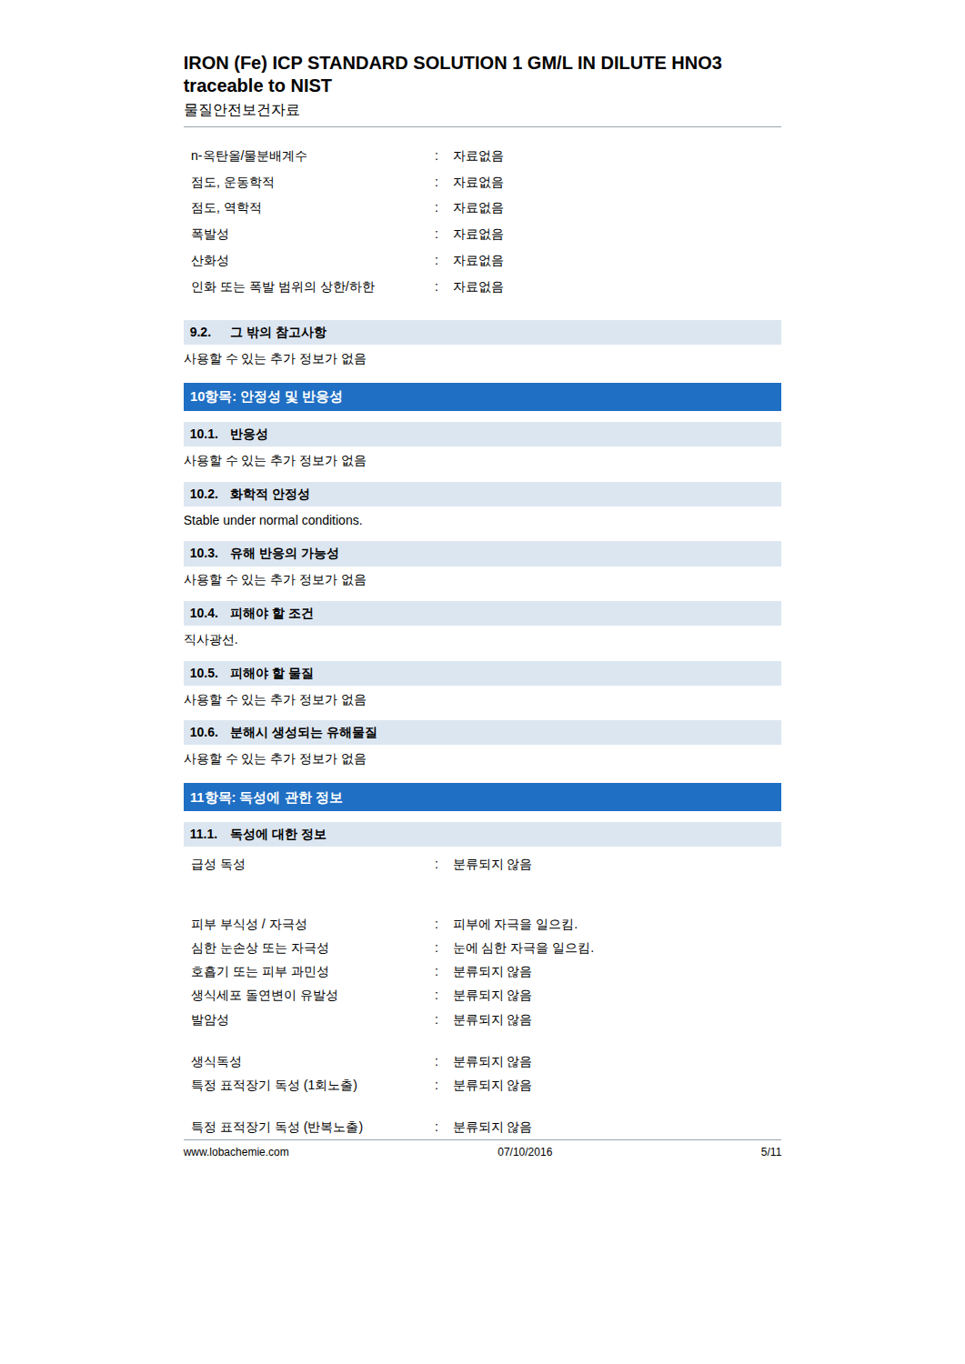IRON (Fe) ICP STANDARD SOLUTION 1 GM/L IN DILUTE HNO3 traceable to NIST
물질안전보건자료
| n-옥탄올/물분배계수 | : | 자료없음 |
| 점도, 운동학적 | : | 자료없음 |
| 점도, 역학적 | : | 자료없음 |
| 폭발성 | : | 자료없음 |
| 산화성 | : | 자료없음 |
| 인화 또는 폭발 범위의 상한/하한 | : | 자료없음 |
9.2. 그 밖의 참고사항
사용할 수 있는 추가 정보가 없음
10항목: 안정성 및 반응성
10.1. 반응성
사용할 수 있는 추가 정보가 없음
10.2. 화학적 안정성
Stable under normal conditions.
10.3. 유해 반응의 가능성
사용할 수 있는 추가 정보가 없음
10.4. 피해야 할 조건
직사광선.
10.5. 피해야 할 물질
사용할 수 있는 추가 정보가 없음
10.6. 분해시 생성되는 유해물질
사용할 수 있는 추가 정보가 없음
11항목: 독성에 관한 정보
11.1. 독성에 대한 정보
| 급성 독성 | : | 분류되지 않음 |
| 피부 부식성 / 자극성 | : | 피부에 자극을 일으킴. |
| 심한 눈손상 또는 자극성 | : | 눈에 심한 자극을 일으킴. |
| 호흡기 또는 피부 과민성 | : | 분류되지 않음 |
| 생식세포 돌연변이 유발성 | : | 분류되지 않음 |
| 발암성 | : | 분류되지 않음 |
| 생식독성 | : | 분류되지 않음 |
| 특정 표적장기 독성 (1회노출) | : | 분류되지 않음 |
| 특정 표적장기 독성 (반복노출) | : | 분류되지 않음 |
www.lobachemie.com 07/10/2016 5/11